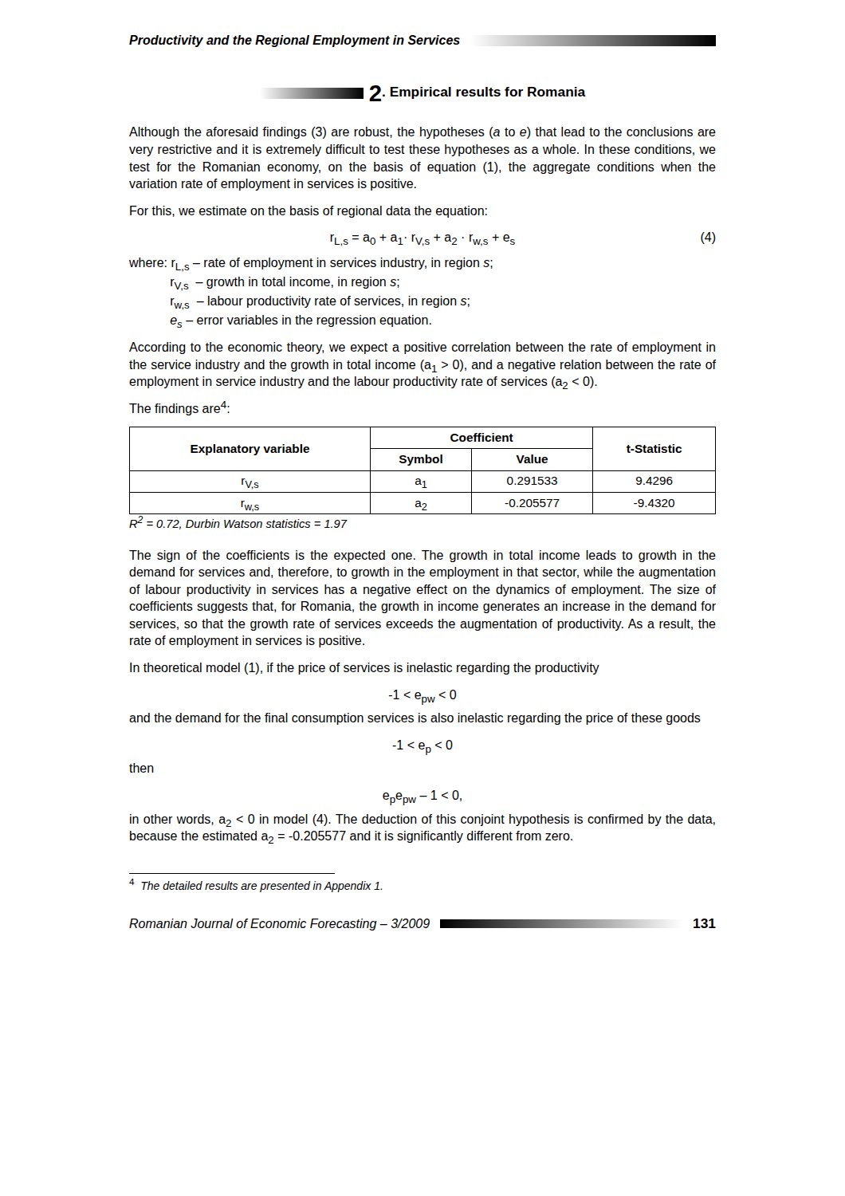Productivity and the Regional Employment in Services
2. Empirical results for Romania
Although the aforesaid findings (3) are robust, the hypotheses (a to e) that lead to the conclusions are very restrictive and it is extremely difficult to test these hypotheses as a whole. In these conditions, we test for the Romanian economy, on the basis of equation (1), the aggregate conditions when the variation rate of employment in services is positive.
For this, we estimate on the basis of regional data the equation:
rL,s = a0 + a1· rV,s + a2 · rw,s + es (4)
where: rL,s – rate of employment in services industry, in region s;
rV,s – growth in total income, in region s;
rw,s – labour productivity rate of services, in region s;
es – error variables in the regression equation.
According to the economic theory, we expect a positive correlation between the rate of employment in the service industry and the growth in total income (a1 > 0), and a negative relation between the rate of employment in service industry and the labour productivity rate of services (a2 < 0).
The findings are4:
| Explanatory variable | Coefficient | t-Statistic |
| --- | --- | --- |
| Symbol | Value |
| r V,s | a 1 | 0.291533 | 9.4296 |
| r w,s | a 2 | -0.205577 | -9.4320 |
R2 = 0.72, Durbin Watson statistics = 1.97
The sign of the coefficients is the expected one. The growth in total income leads to growth in the demand for services and, therefore, to growth in the employment in that sector, while the augmentation of labour productivity in services has a negative effect on the dynamics of employment. The size of coefficients suggests that, for Romania, the growth in income generates an increase in the demand for services, so that the growth rate of services exceeds the augmentation of productivity. As a result, the rate of employment in services is positive.
In theoretical model (1), if the price of services is inelastic regarding the productivity
-1 < epw < 0
and the demand for the final consumption services is also inelastic regarding the price of these goods
-1 < ep < 0
then
epepw – 1 < 0,
in other words, a2 < 0 in model (4). The deduction of this conjoint hypothesis is confirmed by the data, because the estimated a2 = -0.205577 and it is significantly different from zero.
4 The detailed results are presented in Appendix 1.
Romanian Journal of Economic Forecasting – 3/2009 131